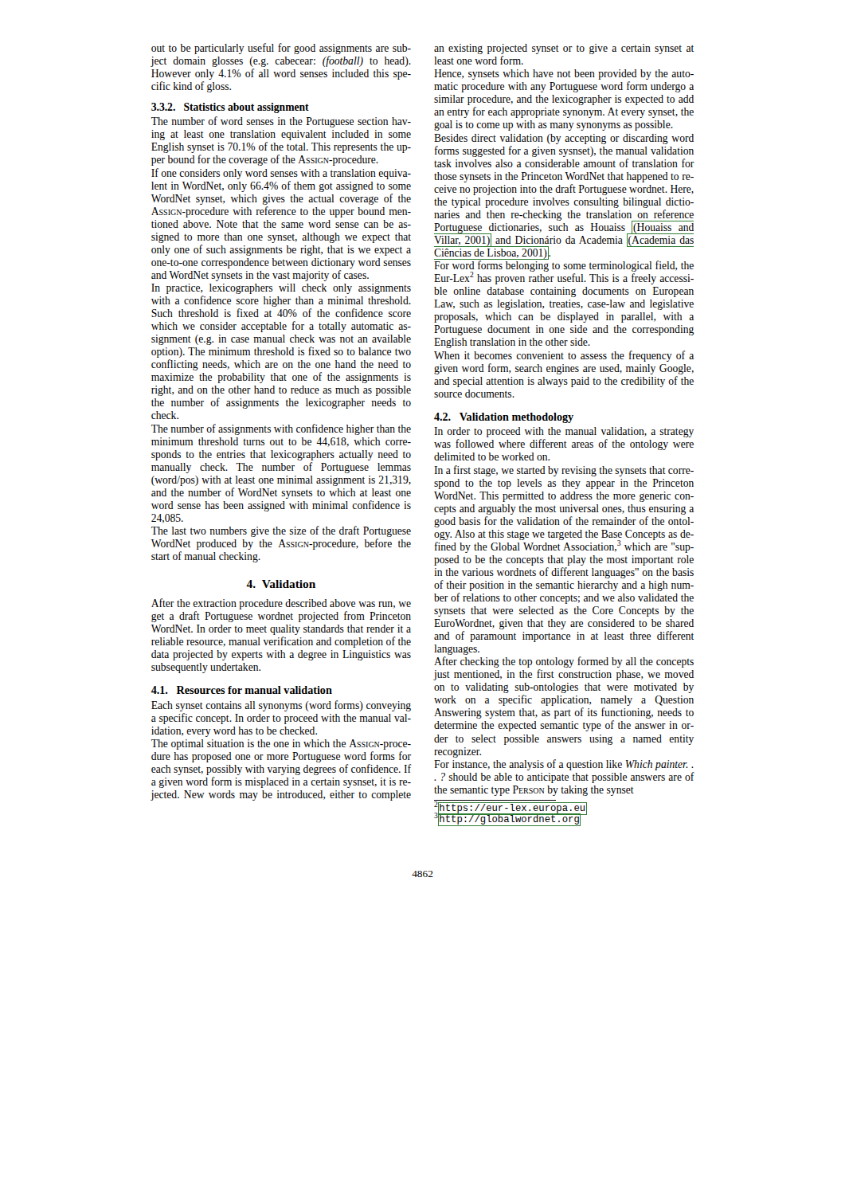out to be particularly useful for good assignments are subject domain glosses (e.g. cabecear: (football) to head). However only 4.1% of all word senses included this specific kind of gloss.
3.3.2. Statistics about assignment
The number of word senses in the Portuguese section having at least one translation equivalent included in some English synset is 70.1% of the total. This represents the upper bound for the coverage of the Assign-procedure.
If one considers only word senses with a translation equivalent in WordNet, only 66.4% of them got assigned to some WordNet synset, which gives the actual coverage of the Assign-procedure with reference to the upper bound mentioned above. Note that the same word sense can be assigned to more than one synset, although we expect that only one of such assignments be right, that is we expect a one-to-one correspondence between dictionary word senses and WordNet synsets in the vast majority of cases.
In practice, lexicographers will check only assignments with a confidence score higher than a minimal threshold. Such threshold is fixed at 40% of the confidence score which we consider acceptable for a totally automatic assignment (e.g. in case manual check was not an available option). The minimum threshold is fixed so to balance two conflicting needs, which are on the one hand the need to maximize the probability that one of the assignments is right, and on the other hand to reduce as much as possible the number of assignments the lexicographer needs to check.
The number of assignments with confidence higher than the minimum threshold turns out to be 44,618, which corresponds to the entries that lexicographers actually need to manually check. The number of Portuguese lemmas (word/pos) with at least one minimal assignment is 21,319, and the number of WordNet synsets to which at least one word sense has been assigned with minimal confidence is 24,085.
The last two numbers give the size of the draft Portuguese WordNet produced by the Assign-procedure, before the start of manual checking.
4. Validation
After the extraction procedure described above was run, we get a draft Portuguese wordnet projected from Princeton WordNet. In order to meet quality standards that render it a reliable resource, manual verification and completion of the data projected by experts with a degree in Linguistics was subsequently undertaken.
4.1. Resources for manual validation
Each synset contains all synonyms (word forms) conveying a specific concept. In order to proceed with the manual validation, every word has to be checked.
The optimal situation is the one in which the Assign-procedure has proposed one or more Portuguese word forms for each synset, possibly with varying degrees of confidence. If a given word form is misplaced in a certain sysnset, it is rejected. New words may be introduced, either to complete an existing projected synset or to give a certain synset at least one word form.
Hence, synsets which have not been provided by the automatic procedure with any Portuguese word form undergo a similar procedure, and the lexicographer is expected to add an entry for each appropriate synonym. At every synset, the goal is to come up with as many synonyms as possible.
Besides direct validation (by accepting or discarding word forms suggested for a given sysnset), the manual validation task involves also a considerable amount of translation for those synsets in the Princeton WordNet that happened to receive no projection into the draft Portuguese wordnet. Here, the typical procedure involves consulting bilingual dictionaries and then re-checking the translation on reference Portuguese dictionaries, such as Houaiss (Houaiss and Villar, 2001) and Dicionário da Academia (Academia das Ciências de Lisboa, 2001).
For word forms belonging to some terminological field, the Eur-Lex2 has proven rather useful. This is a freely accessible online database containing documents on European Law, such as legislation, treaties, case-law and legislative proposals, which can be displayed in parallel, with a Portuguese document in one side and the corresponding English translation in the other side.
When it becomes convenient to assess the frequency of a given word form, search engines are used, mainly Google, and special attention is always paid to the credibility of the source documents.
4.2. Validation methodology
In order to proceed with the manual validation, a strategy was followed where different areas of the ontology were delimited to be worked on.
In a first stage, we started by revising the synsets that correspond to the top levels as they appear in the Princeton WordNet. This permitted to address the more generic concepts and arguably the most universal ones, thus ensuring a good basis for the validation of the remainder of the ontology. Also at this stage we targeted the Base Concepts as defined by the Global Wordnet Association,3 which are "supposed to be the concepts that play the most important role in the various wordnets of different languages" on the basis of their position in the semantic hierarchy and a high number of relations to other concepts; and we also validated the synsets that were selected as the Core Concepts by the EuroWordnet, given that they are considered to be shared and of paramount importance in at least three different languages.
After checking the top ontology formed by all the concepts just mentioned, in the first construction phase, we moved on to validating sub-ontologies that were motivated by work on a specific application, namely a Question Answering system that, as part of its functioning, needs to determine the expected semantic type of the answer in order to select possible answers using a named entity recognizer.
For instance, the analysis of a question like Which painter. . . ? should be able to anticipate that possible answers are of the semantic type Person by taking the synset
2https://eur-lex.europa.eu
3http://globalwordnet.org
4862